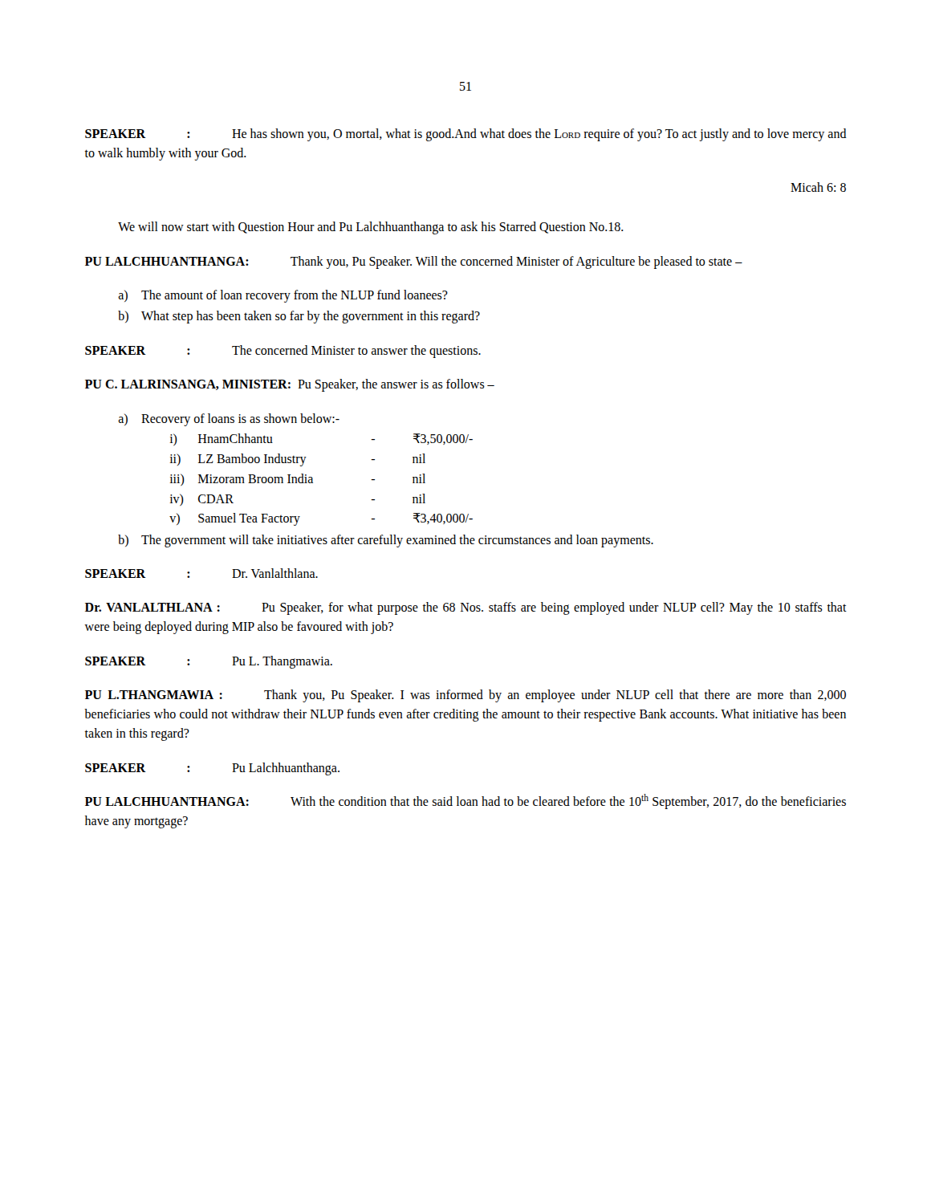51
SPEAKER : He has shown you, O mortal, what is good.And what does the Lord require of you? To act justly and to love mercy and to walk humbly with your God.
Micah 6: 8
We will now start with Question Hour and Pu Lalchhuanthanga to ask his Starred Question No.18.
PU LALCHHUANTHANGA: Thank you, Pu Speaker. Will the concerned Minister of Agriculture be pleased to state –
a) The amount of loan recovery from the NLUP fund loanees?
b) What step has been taken so far by the government in this regard?
SPEAKER : The concerned Minister to answer the questions.
PU C. LALRINSANGA, MINISTER: Pu Speaker, the answer is as follows –
a) Recovery of loans is as shown below:-
i) HnamChhantu-₹3,50,000/-
ii) LZ Bamboo Industry-nil
iii) Mizoram Broom India-nil
iv) CDAR-nil
v) Samuel Tea Factory-₹3,40,000/-
b) The government will take initiatives after carefully examined the circumstances and loan payments.
SPEAKER : Dr. Vanlalthlana.
Dr. VANLALTHLANA : Pu Speaker, for what purpose the 68 Nos. staffs are being employed under NLUP cell? May the 10 staffs that were being deployed during MIP also be favoured with job?
SPEAKER : Pu L. Thangmawia.
PU L.THANGMAWIA : Thank you, Pu Speaker. I was informed by an employee under NLUP cell that there are more than 2,000 beneficiaries who could not withdraw their NLUP funds even after crediting the amount to their respective Bank accounts. What initiative has been taken in this regard?
SPEAKER : Pu Lalchhuanthanga.
PU LALCHHUANTHANGA: With the condition that the said loan had to be cleared before the 10th September, 2017, do the beneficiaries have any mortgage?